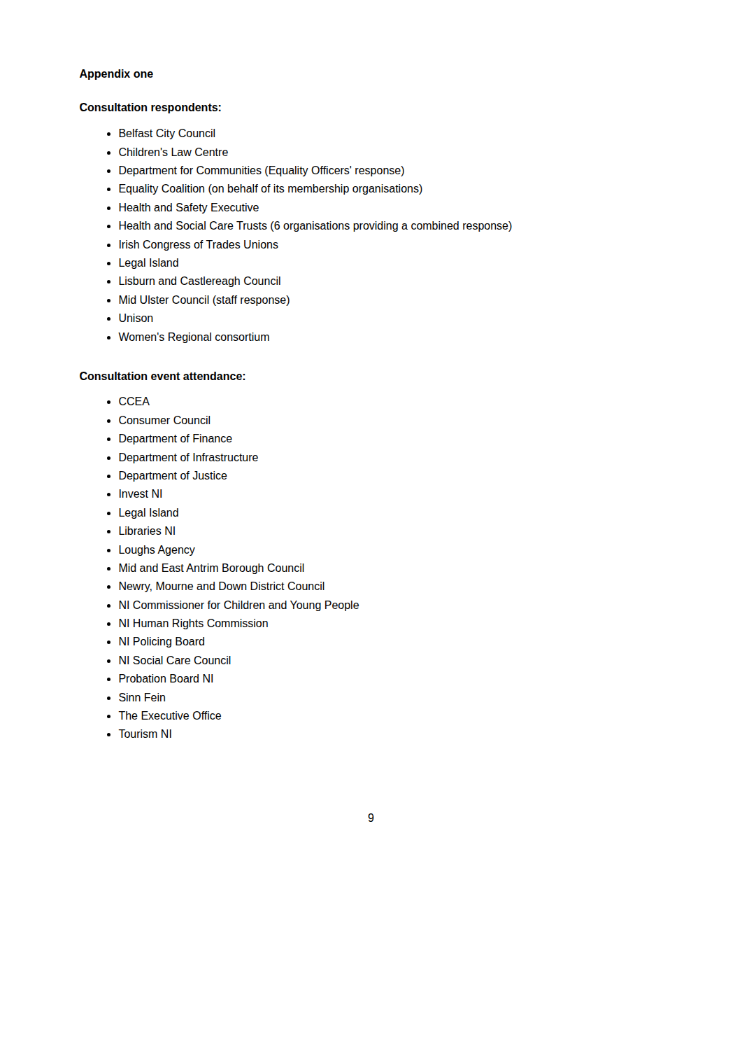Appendix one
Consultation respondents:
Belfast City Council
Children's Law Centre
Department for Communities (Equality Officers' response)
Equality Coalition (on behalf of its membership organisations)
Health and Safety Executive
Health and Social Care Trusts (6 organisations providing a combined response)
Irish Congress of Trades Unions
Legal Island
Lisburn and Castlereagh Council
Mid Ulster Council (staff response)
Unison
Women's Regional consortium
Consultation event attendance:
CCEA
Consumer Council
Department of Finance
Department of Infrastructure
Department of Justice
Invest NI
Legal Island
Libraries NI
Loughs Agency
Mid and East Antrim Borough Council
Newry, Mourne and Down District Council
NI Commissioner for Children and Young People
NI Human Rights Commission
NI Policing Board
NI Social Care Council
Probation Board NI
Sinn Fein
The Executive Office
Tourism NI
9